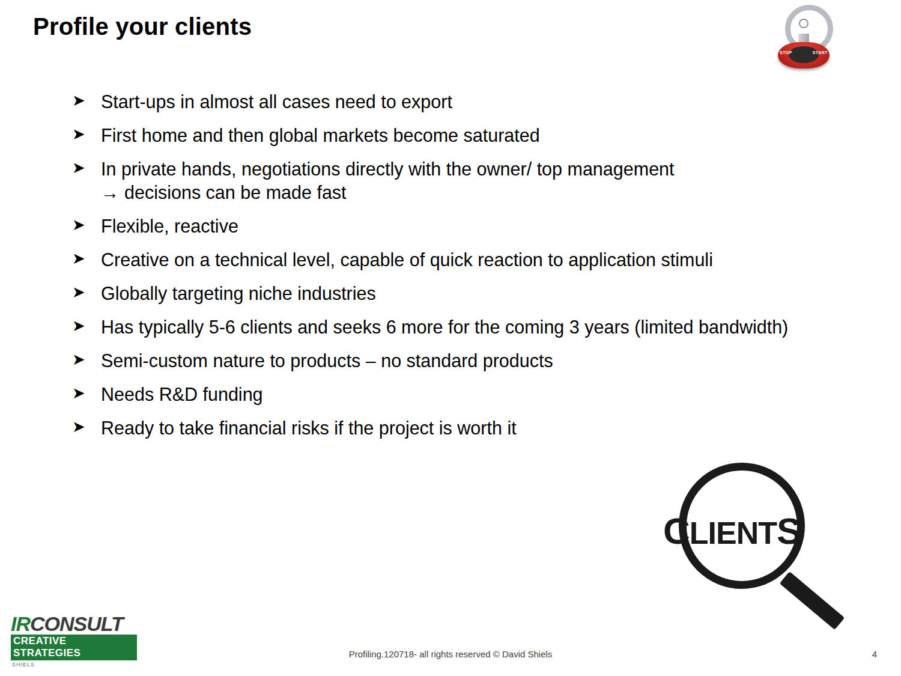Profile your clients
STOP START
Start-ups in almost all cases need to export
First home and then global markets become saturated
In private hands, negotiations directly with the owner/ top management → decisions can be made fast
Flexible, reactive
Creative on a technical level, capable of quick reaction to application stimuli
Globally targeting niche industries
Has typically 5-6 clients and seeks 6 more for the coming 3 years (limited bandwidth)
Semi-custom nature to products – no standard products
Needs R&D funding
Ready to take financial risks if the project is worth it
CLIENTS
IR CONSULT
CREATIVE STRATEGIES
SHIELS
Profiling.120718- all rights reserved © David Shiels
4